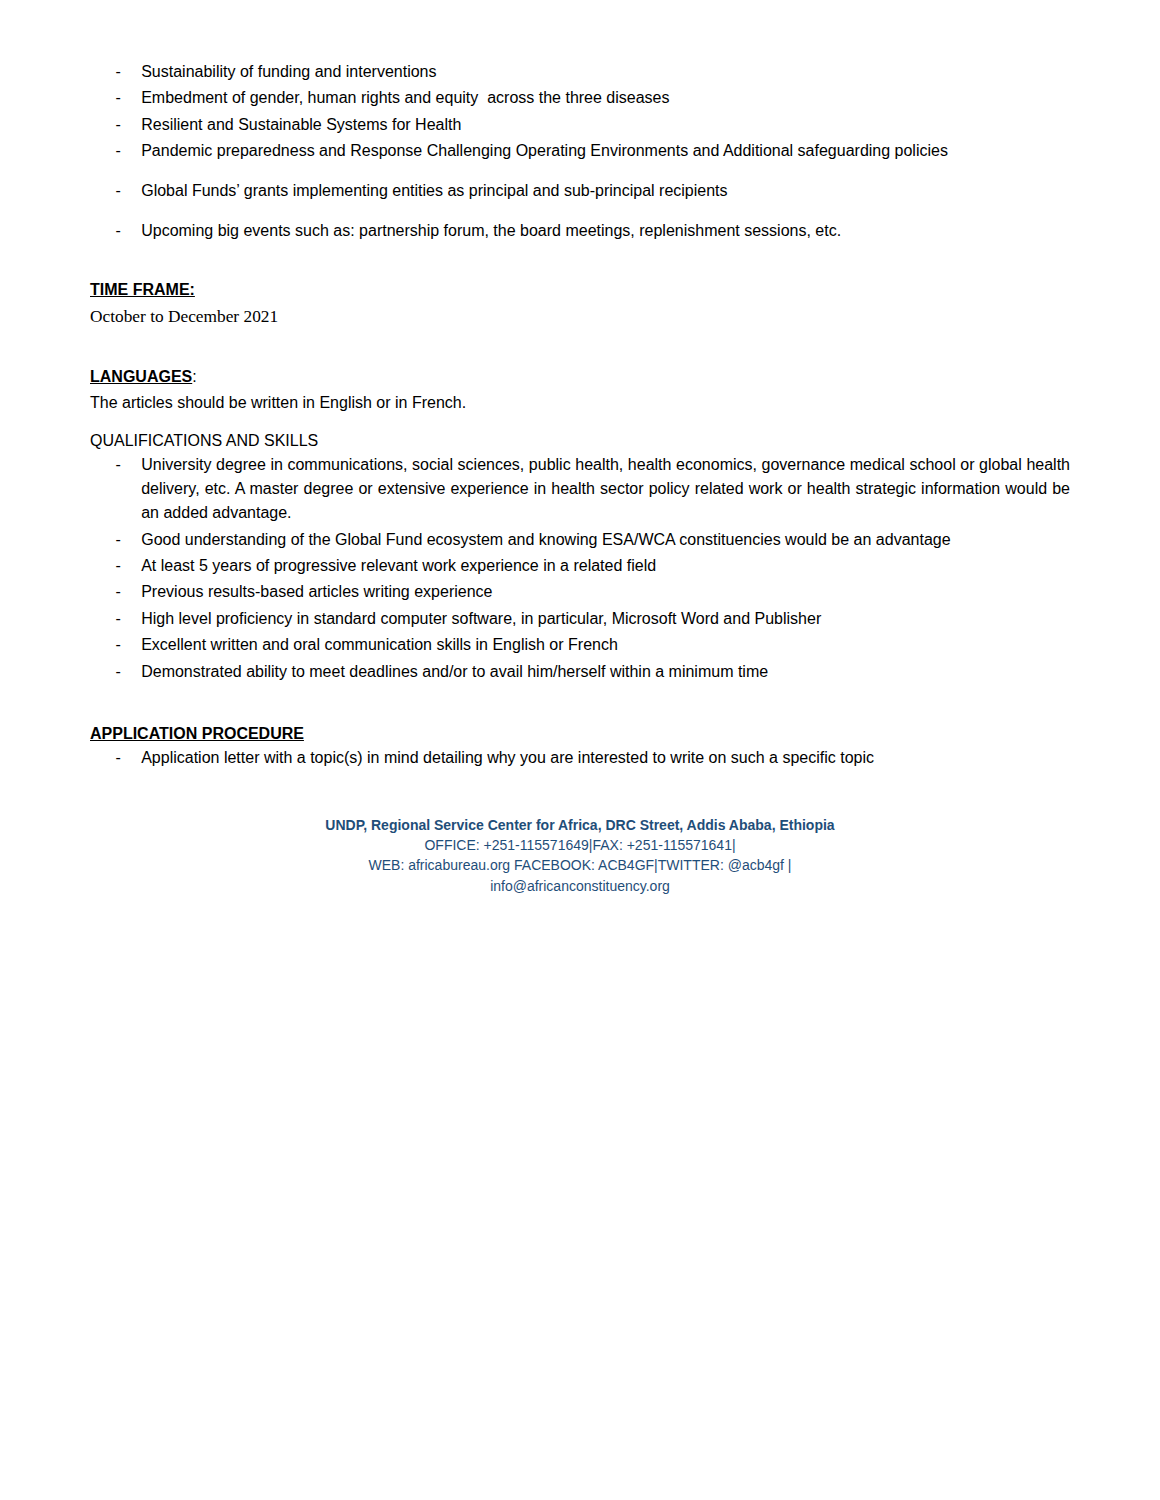Sustainability of funding and interventions
Embedment of gender, human rights and equity across the three diseases
Resilient and Sustainable Systems for Health
Pandemic preparedness and Response Challenging Operating Environments and Additional safeguarding policies
Global Funds’ grants implementing entities as principal and sub-principal recipients
Upcoming big events such as: partnership forum, the board meetings, replenishment sessions, etc.
TIME FRAME:
October to December 2021
LANGUAGES
:
The articles should be written in English or in French.
QUALIFICATIONS AND SKILLS
University degree in communications, social sciences, public health, health economics, governance medical school or global health delivery, etc. A master degree or extensive experience in health sector policy related work or health strategic information would be an added advantage.
Good understanding of the Global Fund ecosystem and knowing ESA/WCA constituencies would be an advantage
At least 5 years of progressive relevant work experience in a related field
Previous results-based articles writing experience
High level proficiency in standard computer software, in particular, Microsoft Word and Publisher
Excellent written and oral communication skills in English or French
Demonstrated ability to meet deadlines and/or to avail him/herself within a minimum time
APPLICATION PROCEDURE
Application letter with a topic(s) in mind detailing why you are interested to write on such a specific topic
UNDP, Regional Service Center for Africa, DRC Street, Addis Ababa, Ethiopia
OFFICE: +251-115571649|FAX: +251-115571641|
WEB: africabureau.org FACEBOOK: ACB4GF|TWITTER: @acb4gf |
info@africanconstituency.org